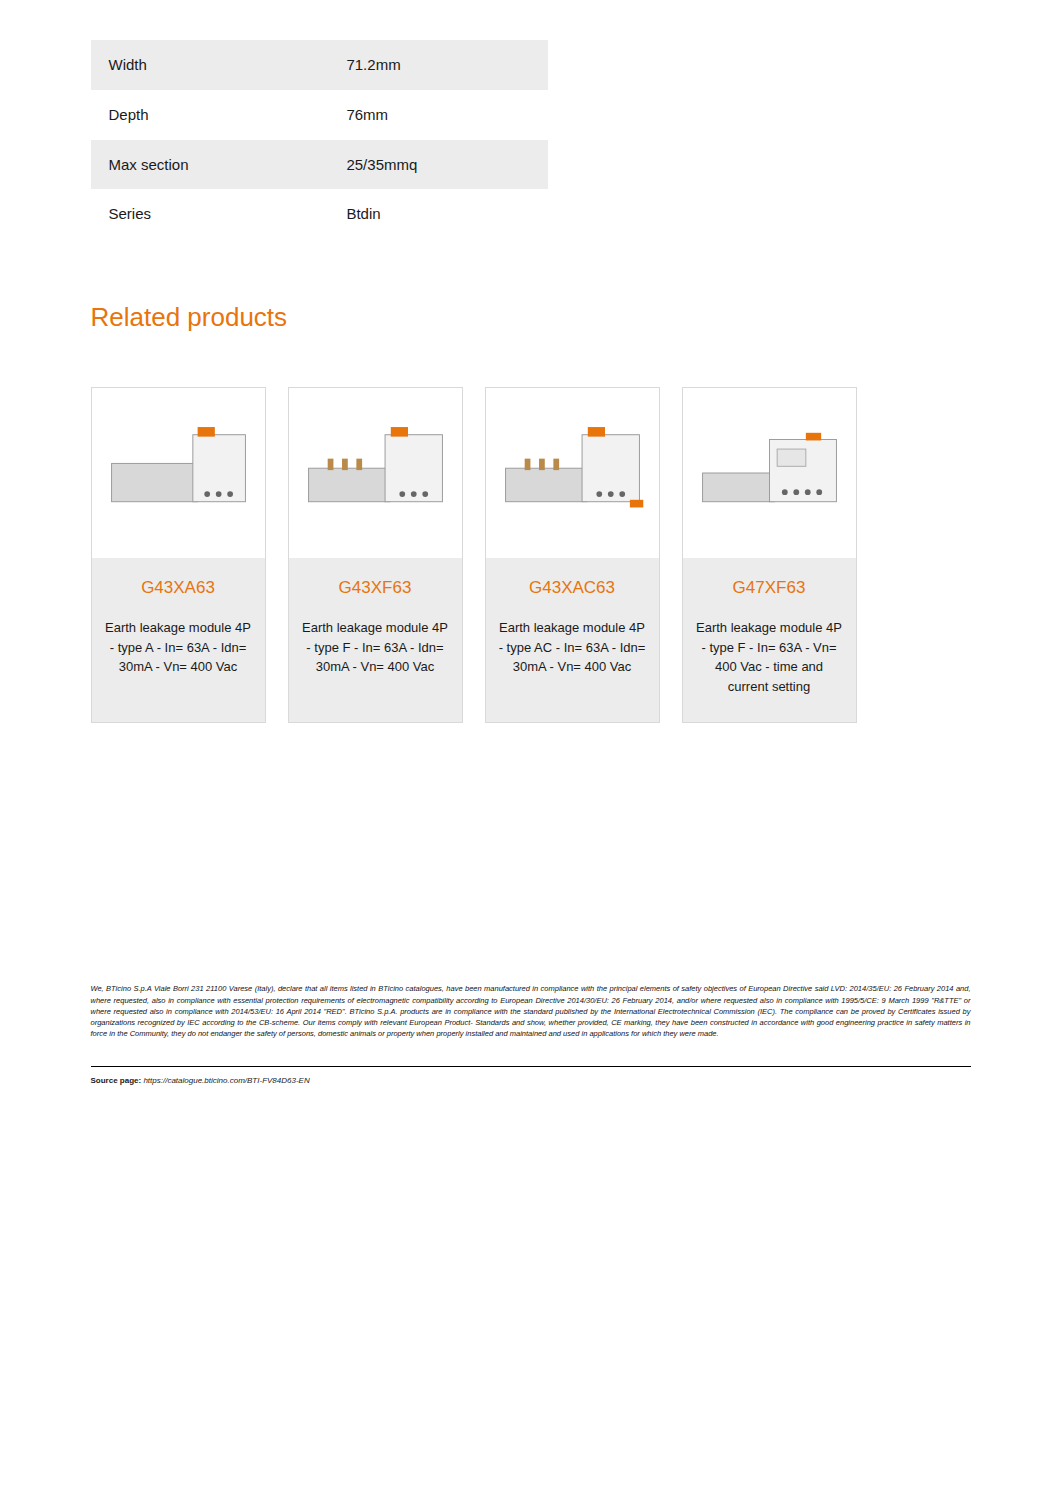| Width | 71.2mm |
| Depth | 76mm |
| Max section | 25/35mmq |
| Series | Btdin |
Related products
G43XA63
Earth leakage module 4P - type A - In= 63A - Idn= 30mA - Vn= 400 Vac
G43XF63
Earth leakage module 4P - type F - In= 63A - Idn= 30mA - Vn= 400 Vac
G43XAC63
Earth leakage module 4P - type AC - In= 63A - Idn= 30mA - Vn= 400 Vac
G47XF63
Earth leakage module 4P - type F - In= 63A - Vn= 400 Vac - time and current setting
We, BTicino S.p.A Viale Borri 231 21100 Varese (Italy), declare that all items listed in BTicino catalogues, have been manufactured in compliance with the principal elements of safety objectives of European Directive said LVD: 2014/35/EU: 26 February 2014 and, where requested, also in compliance with essential protection requirements of electromagnetic compatibility according to European Directive 2014/30/EU: 26 February 2014, and/or where requested also in compliance with 1995/5/CE: 9 March 1999 "R&TTE" or where requested also in compliance with 2014/53/EU: 16 April 2014 "RED". BTicino S.p.A. products are in compliance with the standard published by the International Electrotechnical Commission (IEC). The compliance can be proved by Certificates issued by organizations recognized by IEC according to the CB-scheme. Our items comply with relevant European Product- Standards and show, whether provided, CE marking, they have been constructed in accordance with good engineering practice in safety matters in force in the Community, they do not endanger the safety of persons, domestic animals or property when properly installed and maintained and used in applications for which they were made.
Source page: https://catalogue.bticino.com/BTI-FV84D63-EN